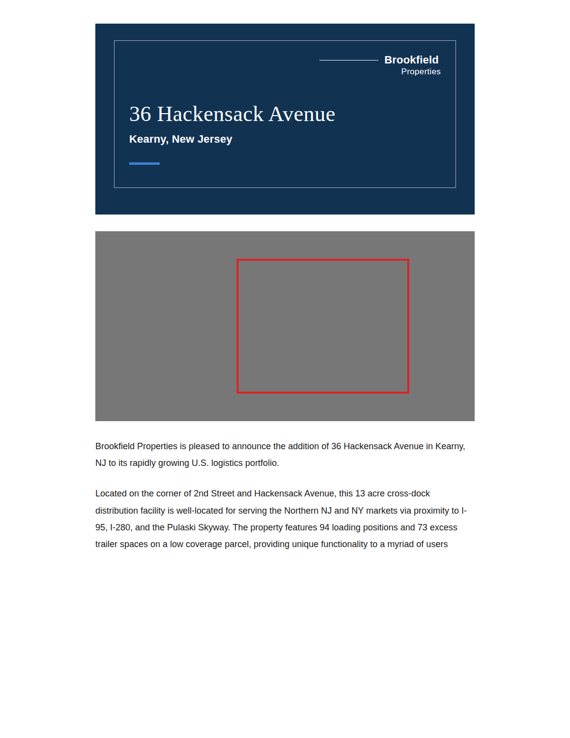Brookfield
Properties
36 Hackensack Avenue
Kearny, New Jersey
Brookfield Properties is pleased to announce the addition of 36 Hackensack Avenue in Kearny, NJ to its rapidly growing U.S. logistics portfolio.
Located on the corner of 2nd Street and Hackensack Avenue, this 13 acre cross-dock distribution facility is well-located for serving the Northern NJ and NY markets via proximity to I-95, I-280, and the Pulaski Skyway. The property features 94 loading positions and 73 excess trailer spaces on a low coverage parcel, providing unique functionality to a myriad of users